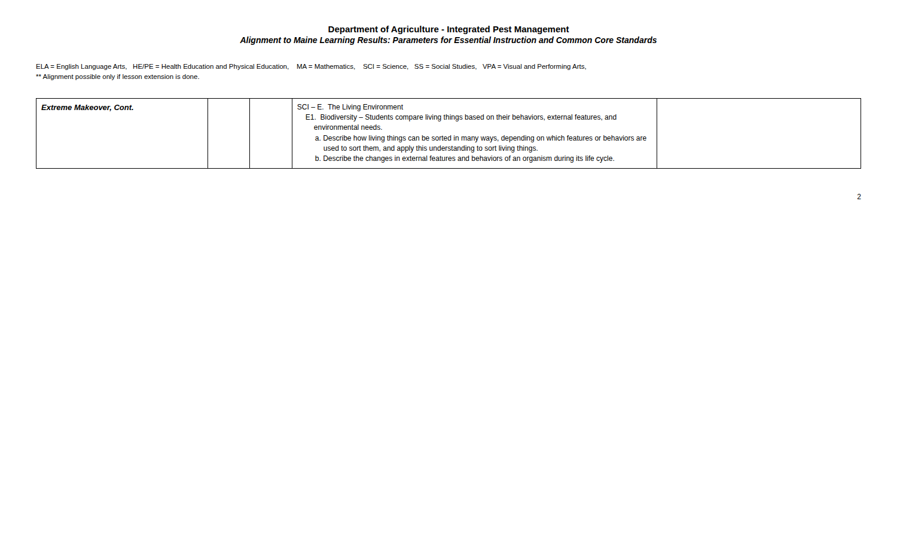Department of Agriculture - Integrated Pest Management
Alignment to Maine Learning Results: Parameters for Essential Instruction and Common Core Standards
ELA = English Language Arts, HE/PE = Health Education and Physical Education, MA = Mathematics, SCI = Science, SS = Social Studies, VPA = Visual and Performing Arts,
** Alignment possible only if lesson extension is done.
| Extreme Makeover, Cont. | | | SCI – E. The Living Environment E1. Biodiversity – Students compare living things based on their behaviors, external features, and environmental needs. a. Describe how living things can be sorted in many ways, depending on which features or behaviors are used to sort them, and apply this understanding to sort living things. b. Describe the changes in external features and behaviors of an organism during its life cycle. | |
2